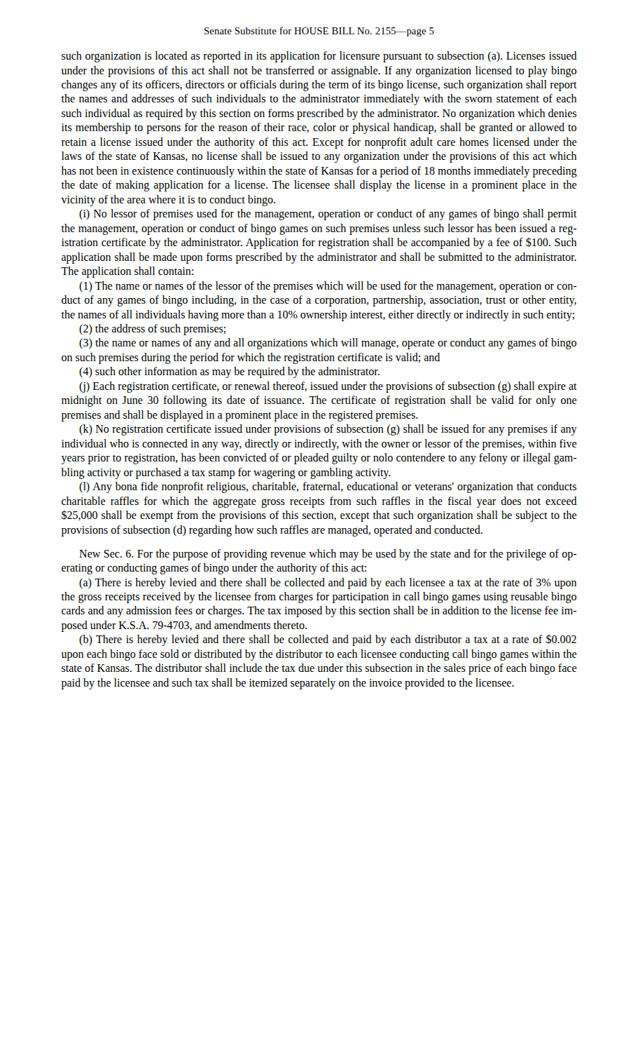Senate Substitute for HOUSE BILL No. 2155—page 5
such organization is located as reported in its application for licensure pursuant to subsection (a). Licenses issued under the provisions of this act shall not be transferred or assignable. If any organization licensed to play bingo changes any of its officers, directors or officials during the term of its bingo license, such organization shall report the names and addresses of such individuals to the administrator immediately with the sworn statement of each such individual as required by this section on forms prescribed by the administrator. No organization which denies its membership to persons for the reason of their race, color or physical handicap, shall be granted or allowed to retain a license issued under the authority of this act. Except for nonprofit adult care homes licensed under the laws of the state of Kansas, no license shall be issued to any organization under the provisions of this act which has not been in existence continuously within the state of Kansas for a period of 18 months immediately preceding the date of making application for a license. The licensee shall display the license in a prominent place in the vicinity of the area where it is to conduct bingo.
(i) No lessor of premises used for the management, operation or conduct of any games of bingo shall permit the management, operation or conduct of bingo games on such premises unless such lessor has been issued a registration certificate by the administrator. Application for registration shall be accompanied by a fee of $100. Such application shall be made upon forms prescribed by the administrator and shall be submitted to the administrator. The application shall contain:
(1) The name or names of the lessor of the premises which will be used for the management, operation or conduct of any games of bingo including, in the case of a corporation, partnership, association, trust or other entity, the names of all individuals having more than a 10% ownership interest, either directly or indirectly in such entity;
(2) the address of such premises;
(3) the name or names of any and all organizations which will manage, operate or conduct any games of bingo on such premises during the period for which the registration certificate is valid; and
(4) such other information as may be required by the administrator.
(j) Each registration certificate, or renewal thereof, issued under the provisions of subsection (g) shall expire at midnight on June 30 following its date of issuance. The certificate of registration shall be valid for only one premises and shall be displayed in a prominent place in the registered premises.
(k) No registration certificate issued under provisions of subsection (g) shall be issued for any premises if any individual who is connected in any way, directly or indirectly, with the owner or lessor of the premises, within five years prior to registration, has been convicted of or pleaded guilty or nolo contendere to any felony or illegal gambling activity or purchased a tax stamp for wagering or gambling activity.
(l) Any bona fide nonprofit religious, charitable, fraternal, educational or veterans' organization that conducts charitable raffles for which the aggregate gross receipts from such raffles in the fiscal year does not exceed $25,000 shall be exempt from the provisions of this section, except that such organization shall be subject to the provisions of subsection (d) regarding how such raffles are managed, operated and conducted.
New Sec. 6. For the purpose of providing revenue which may be used by the state and for the privilege of operating or conducting games of bingo under the authority of this act:
(a) There is hereby levied and there shall be collected and paid by each licensee a tax at the rate of 3% upon the gross receipts received by the licensee from charges for participation in call bingo games using reusable bingo cards and any admission fees or charges. The tax imposed by this section shall be in addition to the license fee imposed under K.S.A. 79-4703, and amendments thereto.
(b) There is hereby levied and there shall be collected and paid by each distributor a tax at a rate of $0.002 upon each bingo face sold or distributed by the distributor to each licensee conducting call bingo games within the state of Kansas. The distributor shall include the tax due under this subsection in the sales price of each bingo face paid by the licensee and such tax shall be itemized separately on the invoice provided to the licensee.